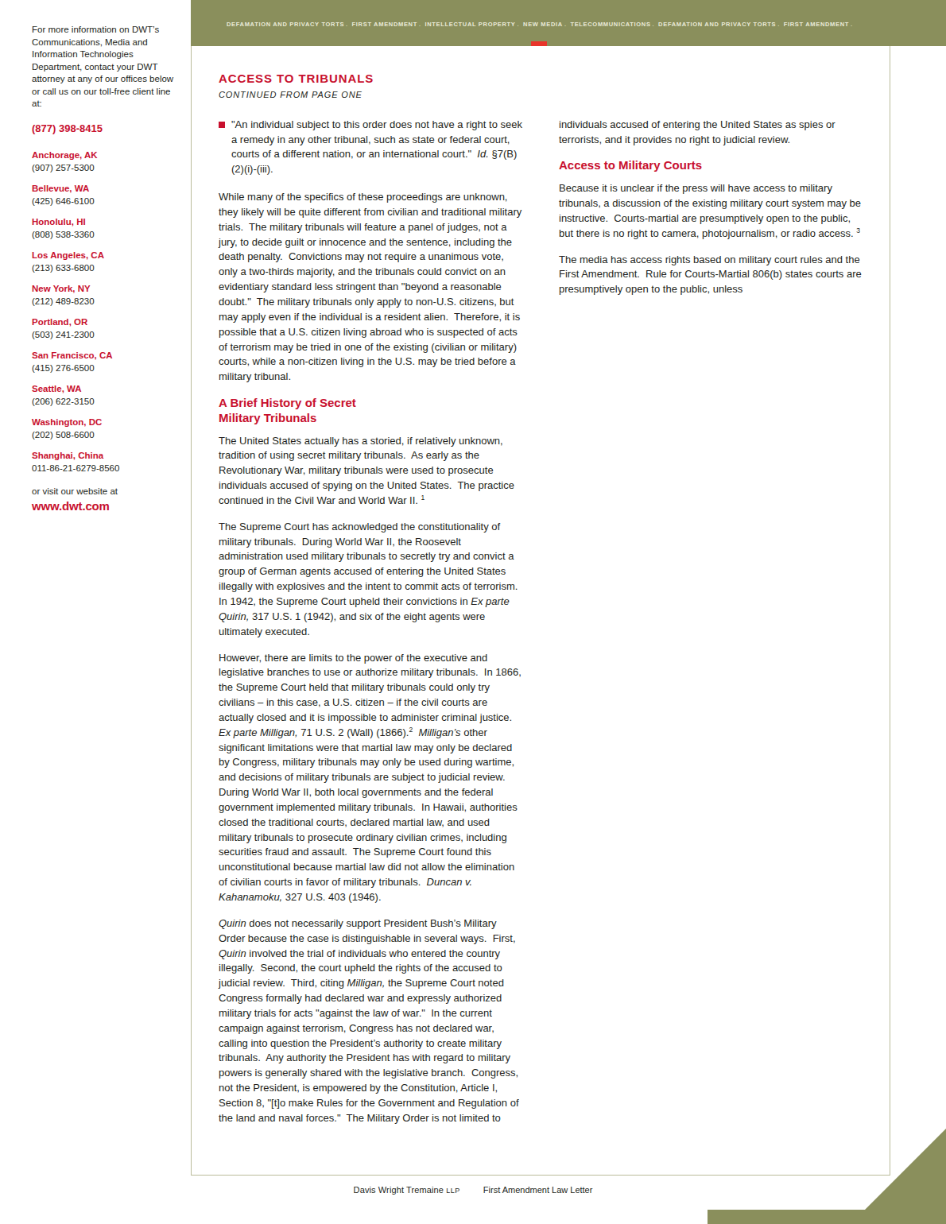DEFAMATION AND PRIVACY TORTS. FIRST AMENDMENT. INTELLECTUAL PROPERTY. NEW MEDIA. TELECOMMUNICATIONS. DEFAMATION AND PRIVACY TORTS. FIRST AMENDMENT.
For more information on DWT’s Communications, Media and Information Technologies Department, contact your DWT attorney at any of our offices below or call us on our toll-free client line at:
(877) 398-8415
Anchorage, AK(907) 257-5300
Bellevue, WA(425) 646-6100
Honolulu, HI(808) 538-3360
Los Angeles, CA(213) 633-6800
New York, NY(212) 489-8230
Portland, OR(503) 241-2300
San Francisco, CA(415) 276-6500
Seattle, WA(206) 622-3150
Washington, DC(202) 508-6600
Shanghai, China 011-86-21-6279-8560
or visit our website at www.dwt.com
Access to Tribunals
Continued from page one
"An individual subject to this order does not have a right to seek a remedy in any other tribunal, such as state or federal court, courts of a different nation, or an international court." Id. §7(B)(2)(i)-(iii).
While many of the specifics of these proceedings are unknown, they likely will be quite different from civilian and traditional military trials. The military tribunals will feature a panel of judges, not a jury, to decide guilt or innocence and the sentence, including the death penalty. Convictions may not require a unanimous vote, only a two-thirds majority, and the tribunals could convict on an evidentiary standard less stringent than "beyond a reasonable doubt." The military tribunals only apply to non-U.S. citizens, but may apply even if the individual is a resident alien. Therefore, it is possible that a U.S. citizen living abroad who is suspected of acts of terrorism may be tried in one of the existing (civilian or military) courts, while a non-citizen living in the U.S. may be tried before a military tribunal.
A Brief History of Secret
Military Tribunals
The United States actually has a storied, if relatively unknown, tradition of using secret military tribunals. As early as the Revolutionary War, military tribunals were used to prosecute individuals accused of spying on the United States. The practice continued in the Civil War and World War II. 1
The Supreme Court has acknowledged the constitutionality of military tribunals. During World War II, the Roosevelt administration used military tribunals to secretly try and convict a group of German agents accused of entering the United States illegally with explosives and the intent to commit acts of terrorism. In 1942, the Supreme Court upheld their convictions in Ex parte Quirin, 317 U.S. 1 (1942), and six of the eight agents were ultimately executed.
However, there are limits to the power of the executive and legislative branches to use or authorize military tribunals. In 1866, the Supreme Court held that military tribunals could only try civilians – in this case, a U.S. citizen – if the civil courts are actually closed and it is impossible to administer criminal justice. Ex parte Milligan, 71 U.S. 2 (Wall) (1866).2 Milligan’s other significant limitations were that martial law may only be declared by Congress, military tribunals may only be used during wartime, and decisions of military tribunals are subject to judicial review. During World War II, both local governments and the federal government implemented military tribunals. In Hawaii, authorities closed the traditional courts, declared martial law, and used military tribunals to prosecute ordinary civilian crimes, including securities fraud and assault. The Supreme Court found this unconstitutional because martial law did not allow the elimination of civilian courts in favor of military tribunals. Duncan v. Kahanamoku, 327 U.S. 403 (1946).
Quirin does not necessarily support President Bush’s Military Order because the case is distinguishable in several ways. First, Quirin involved the trial of individuals who entered the country illegally. Second, the court upheld the rights of the accused to judicial review. Third, citing Milligan, the Supreme Court noted Congress formally had declared war and expressly authorized military trials for acts "against the law of war." In the current campaign against terrorism, Congress has not declared war, calling into question the President’s authority to create military tribunals. Any authority the President has with regard to military powers is generally shared with the legislative branch. Congress, not the President, is empowered by the Constitution, Article I, Section 8, "[t]o make Rules for the Government and Regulation of the land and naval forces." The Military Order is not limited to individuals accused of entering the United States as spies or terrorists, and it provides no right to judicial review.
Access to Military Courts
Because it is unclear if the press will have access to military tribunals, a discussion of the existing military court system may be instructive. Courts-martial are presumptively open to the public, but there is no right to camera, photojournalism, or radio access. 3
The media has access rights based on military court rules and the First Amendment. Rule for Courts-Martial 806(b) states courts are presumptively open to the public, unless
Davis Wright Tremaine LLP First Amendment Law Letter
5